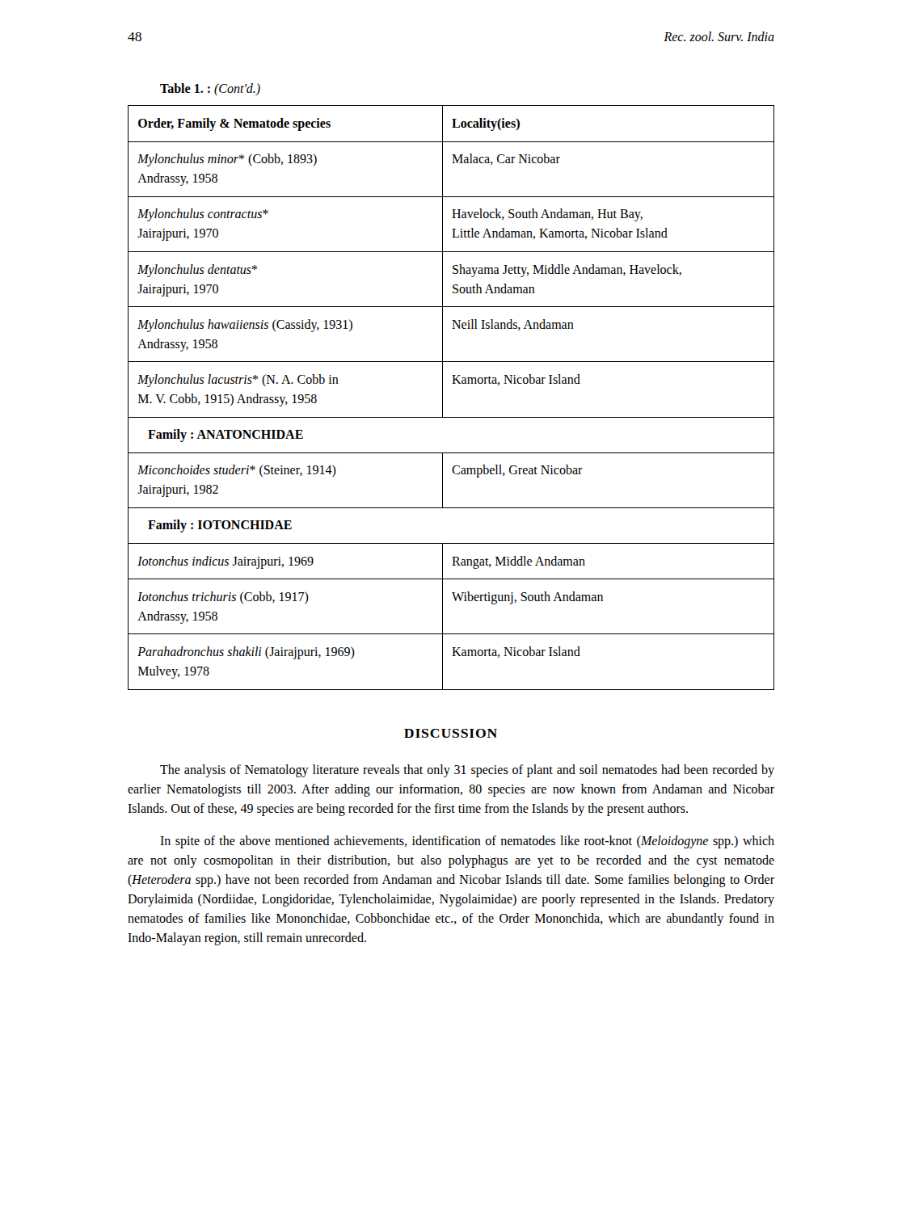48 Rec. zool. Surv. India
Table 1. : (Cont'd.)
| Order, Family & Nematode species | Locality(ies) |
| --- | --- |
| Mylonchulus minor * (Cobb, 1893) Andrassy, 1958 | Malaca, Car Nicobar |
| Mylonchulus contractus * Jairajpuri, 1970 | Havelock, South Andaman, Hut Bay, Little Andaman, Kamorta, Nicobar Island |
| Mylonchulus dentatus * Jairajpuri, 1970 | Shayama Jetty, Middle Andaman, Havelock, South Andaman |
| Mylonchulus hawaiiensis (Cassidy, 1931) Andrassy, 1958 | Neill Islands, Andaman |
| Mylonchulus lacustris * (N. A. Cobb in M. V. Cobb, 1915) Andrassy, 1958 | Kamorta, Nicobar Island |
| Family : ANATONCHIDAE |
| Miconchoides studeri * (Steiner, 1914) Jairajpuri, 1982 | Campbell, Great Nicobar |
| Family : IOTONCHIDAE |
| Iotonchus indicus Jairajpuri, 1969 | Rangat, Middle Andaman |
| Iotonchus trichuris (Cobb, 1917) Andrassy, 1958 | Wibertigunj, South Andaman |
| Parahadronchus shakili (Jairajpuri, 1969) Mulvey, 1978 | Kamorta, Nicobar Island |
DISCUSSION
The analysis of Nematology literature reveals that only 31 species of plant and soil nematodes had been recorded by earlier Nematologists till 2003. After adding our information, 80 species are now known from Andaman and Nicobar Islands. Out of these, 49 species are being recorded for the first time from the Islands by the present authors.
In spite of the above mentioned achievements, identification of nematodes like root-knot (Meloidogyne spp.) which are not only cosmopolitan in their distribution, but also polyphagus are yet to be recorded and the cyst nematode (Heterodera spp.) have not been recorded from Andaman and Nicobar Islands till date. Some families belonging to Order Dorylaimida (Nordiidae, Longidoridae, Tylencholaimidae, Nygolaimidae) are poorly represented in the Islands. Predatory nematodes of families like Mononchidae, Cobbonchidae etc., of the Order Mononchida, which are abundantly found in Indo-Malayan region, still remain unrecorded.